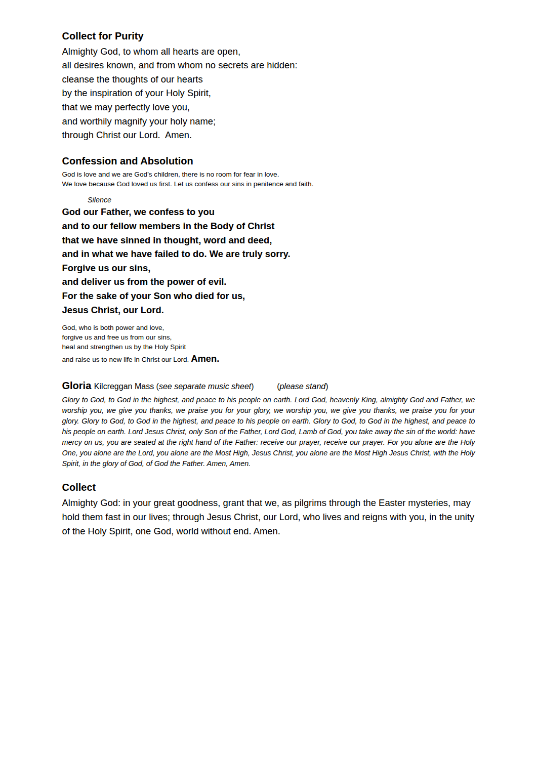Collect for Purity
Almighty God, to whom all hearts are open,
all desires known, and from whom no secrets are hidden:
cleanse the thoughts of our hearts
by the inspiration of your Holy Spirit,
that we may perfectly love you,
and worthily magnify your holy name;
through Christ our Lord. Amen.
Confession and Absolution
God is love and we are God’s children, there is no room for fear in love.
We love because God loved us first. Let us confess our sins in penitence and faith.
Silence
God our Father, we confess to you
and to our fellow members in the Body of Christ
that we have sinned in thought, word and deed,
and in what we have failed to do. We are truly sorry.
Forgive us our sins,
and deliver us from the power of evil.
For the sake of your Son who died for us,
Jesus Christ, our Lord.
God, who is both power and love,
forgive us and free us from our sins,
heal and strengthen us by the Holy Spirit
and raise us to new life in Christ our Lord. Amen.
Gloria Kilcreggan Mass (see separate music sheet) (please stand)
Glory to God, to God in the highest, and peace to his people on earth. Lord God, heavenly King, almighty God and Father, we worship you, we give you thanks, we praise you for your glory, we worship you, we give you thanks, we praise you for your glory. Glory to God, to God in the highest, and peace to his people on earth. Glory to God, to God in the highest, and peace to his people on earth. Lord Jesus Christ, only Son of the Father, Lord God, Lamb of God, you take away the sin of the world: have mercy on us, you are seated at the right hand of the Father: receive our prayer, receive our prayer. For you alone are the Holy One, you alone are the Lord, you alone are the Most High, Jesus Christ, you alone are the Most High Jesus Christ, with the Holy Spirit, in the glory of God, of God the Father. Amen, Amen.
Collect
Almighty God: in your great goodness, grant that we, as pilgrims through the Easter mysteries, may hold them fast in our lives; through Jesus Christ, our Lord, who lives and reigns with you, in the unity of the Holy Spirit, one God, world without end. Amen.